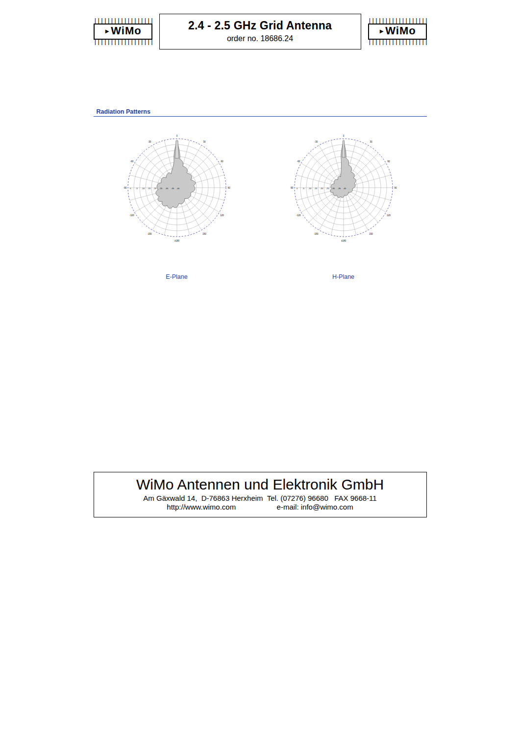||||||||||||||||||||
►WiMo
||||||||||||||||||||
2.4 - 2.5 GHz Grid Antenna
order no. 18686.24
||||||||||||||||||||
►WiMo
||||||||||||||||||||
Radiation Patterns
0 -5 -10 -15 -20 -25 -30 -35 -40 0 -30 30 -60 60 -90 90 -120 120 -150 150 ±180
E-Plane
0 -5 -10 -15 -20 -25 -30 -35 -40 0 -30 30 -60 60 -90 90 -120 120 -150 150 ±180
H-Plane
WiMo Antennen und Elektronik GmbH
Am Gäxwald 14, D-76863 Herxheim Tel. (07276) 96680 FAX 9668-11
http://www.wimo.com e-mail: info@wimo.com